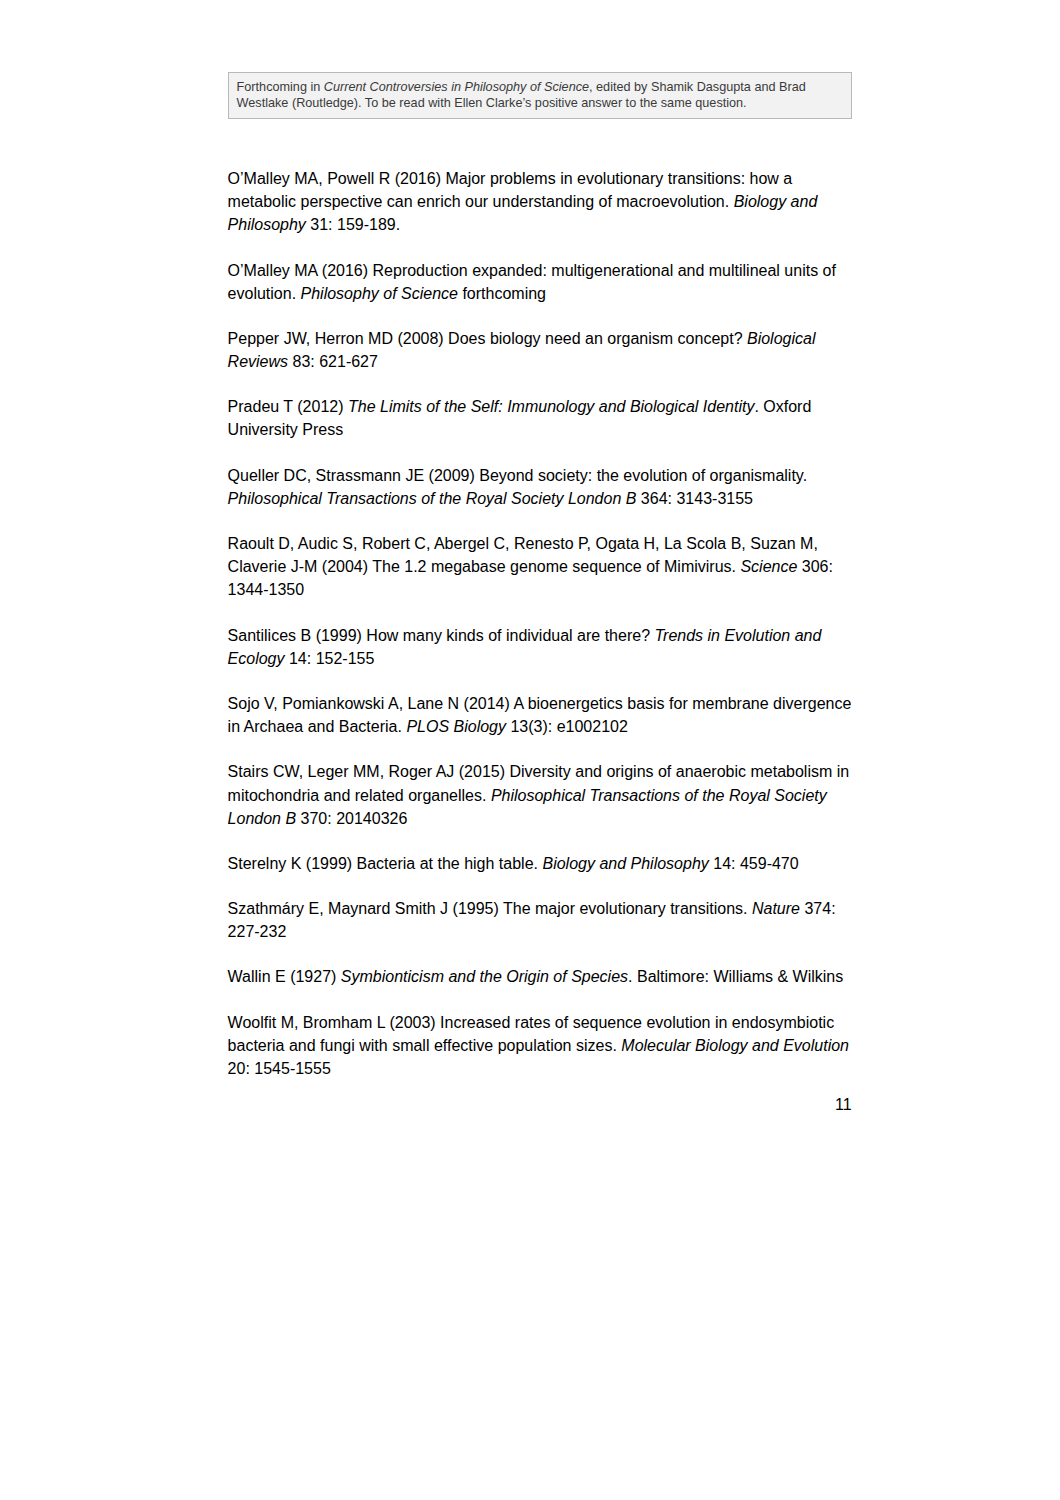Forthcoming in Current Controversies in Philosophy of Science, edited by Shamik Dasgupta and Brad Westlake (Routledge). To be read with Ellen Clarke’s positive answer to the same question.
O’Malley MA, Powell R (2016) Major problems in evolutionary transitions: how a metabolic perspective can enrich our understanding of macroevolution. Biology and Philosophy 31: 159-189.
O’Malley MA (2016) Reproduction expanded: multigenerational and multilineal units of evolution. Philosophy of Science forthcoming
Pepper JW, Herron MD (2008) Does biology need an organism concept? Biological Reviews 83: 621-627
Pradeu T (2012) The Limits of the Self: Immunology and Biological Identity. Oxford University Press
Queller DC, Strassmann JE (2009) Beyond society: the evolution of organismality. Philosophical Transactions of the Royal Society London B 364: 3143-3155
Raoult D, Audic S, Robert C, Abergel C, Renesto P, Ogata H, La Scola B, Suzan M, Claverie J-M (2004) The 1.2 megabase genome sequence of Mimivirus. Science 306: 1344-1350
Santilices B (1999) How many kinds of individual are there? Trends in Evolution and Ecology 14: 152-155
Sojo V, Pomiankowski A, Lane N (2014) A bioenergetics basis for membrane divergence in Archaea and Bacteria. PLOS Biology 13(3): e1002102
Stairs CW, Leger MM, Roger AJ (2015) Diversity and origins of anaerobic metabolism in mitochondria and related organelles. Philosophical Transactions of the Royal Society London B 370: 20140326
Sterelny K (1999) Bacteria at the high table. Biology and Philosophy 14: 459-470
Szathmáry E, Maynard Smith J (1995) The major evolutionary transitions. Nature 374: 227-232
Wallin E (1927) Symbionticism and the Origin of Species. Baltimore: Williams & Wilkins
Woolfit M, Bromham L (2003) Increased rates of sequence evolution in endosymbiotic bacteria and fungi with small effective population sizes. Molecular Biology and Evolution 20: 1545-1555
11